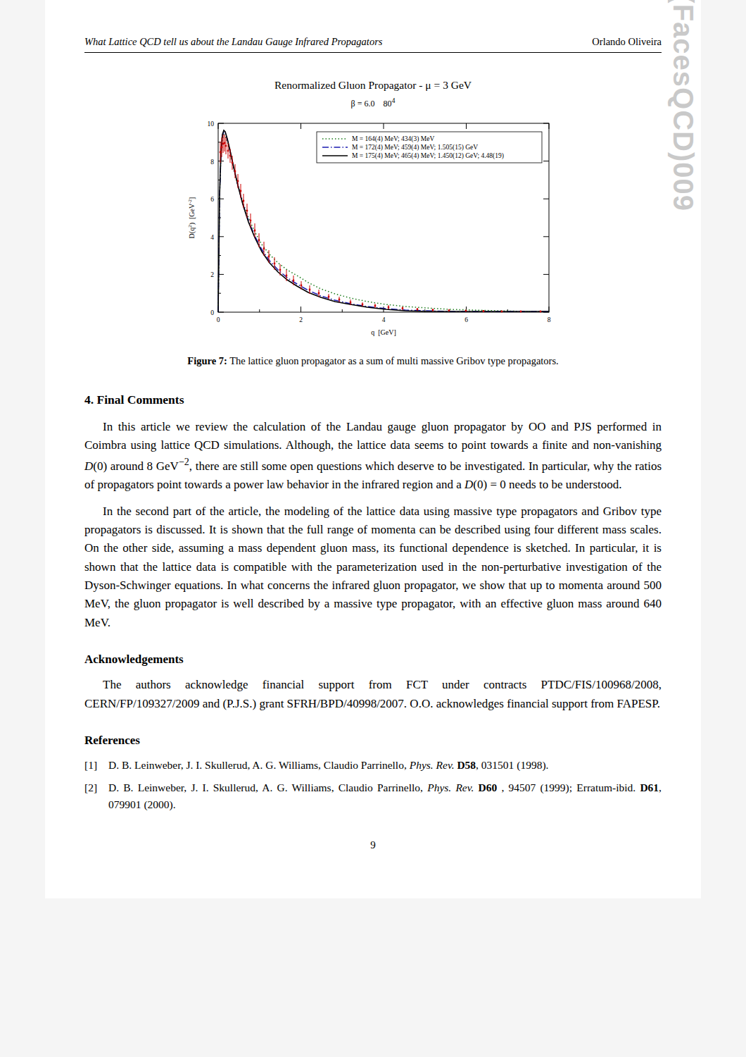PoS(FacesQCD)009
What Lattice QCD tell us about the Landau Gauge Infrared Propagators Orlando Oliveira
Renormalized Gluon Propagator - μ = 3 GeV
β = 6.0 804
10 8 6 4 2 0 0 2 4 6 8 q [GeV] D(q2) [GeV-2] M = 164(4) MeV; 434(3) MeV M = 172(4) MeV; 459(4) MeV; 1.505(15) GeV M = 175(4) MeV; 465(4) MeV; 1.450(12) GeV; 4.48(19)
Figure 7: The lattice gluon propagator as a sum of multi massive Gribov type propagators.
4. Final Comments
In this article we review the calculation of the Landau gauge gluon propagator by OO and PJS performed in Coimbra using lattice QCD simulations. Although, the lattice data seems to point towards a finite and non-vanishing D(0) around 8 GeV−2, there are still some open questions which deserve to be investigated. In particular, why the ratios of propagators point towards a power law behavior in the infrared region and a D(0) = 0 needs to be understood.
In the second part of the article, the modeling of the lattice data using massive type propagators and Gribov type propagators is discussed. It is shown that the full range of momenta can be described using four different mass scales. On the other side, assuming a mass dependent gluon mass, its functional dependence is sketched. In particular, it is shown that the lattice data is compatible with the parameterization used in the non-perturbative investigation of the Dyson-Schwinger equations. In what concerns the infrared gluon propagator, we show that up to momenta around 500 MeV, the gluon propagator is well described by a massive type propagator, with an effective gluon mass around 640 MeV.
Acknowledgements
The authors acknowledge financial support from FCT under contracts PTDC/FIS/100968/2008, CERN/FP/109327/2009 and (P.J.S.) grant SFRH/BPD/40998/2007. O.O. acknowledges financial support from FAPESP.
References
D. B. Leinweber, J. I. Skullerud, A. G. Williams, Claudio Parrinello, Phys. Rev. D58, 031501 (1998).
D. B. Leinweber, J. I. Skullerud, A. G. Williams, Claudio Parrinello, Phys. Rev. D60 , 94507 (1999); Erratum-ibid. D61, 079901 (2000).
9